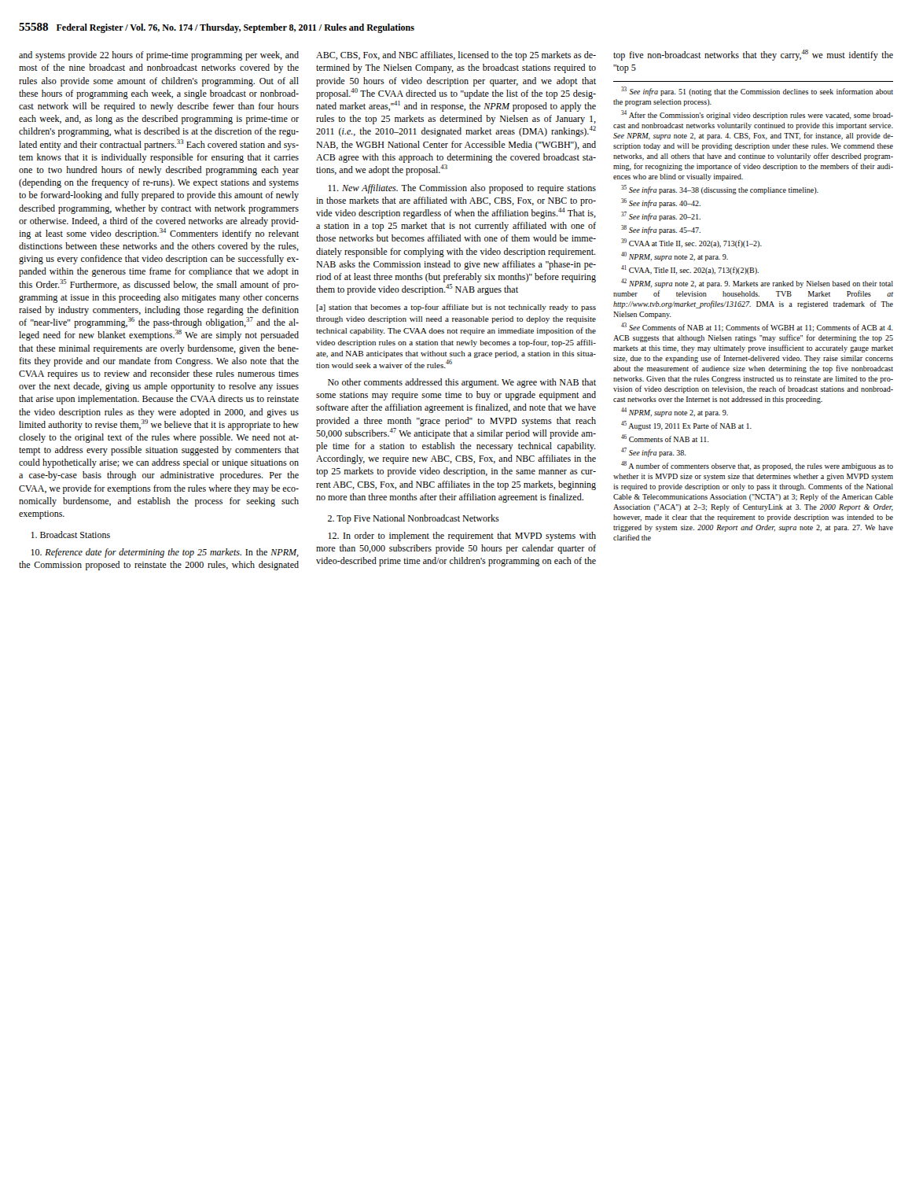55588 Federal Register / Vol. 76, No. 174 / Thursday, September 8, 2011 / Rules and Regulations
and systems provide 22 hours of prime-time programming per week, and most of the nine broadcast and nonbroadcast networks covered by the rules also provide some amount of children's programming. Out of all these hours of programming each week, a single broadcast or nonbroadcast network will be required to newly describe fewer than four hours each week, and, as long as the described programming is prime-time or children's programming, what is described is at the discretion of the regulated entity and their contractual partners.33 Each covered station and system knows that it is individually responsible for ensuring that it carries one to two hundred hours of newly described programming each year (depending on the frequency of re-runs). We expect stations and systems to be forward-looking and fully prepared to provide this amount of newly described programming, whether by contract with network programmers or otherwise. Indeed, a third of the covered networks are already providing at least some video description.34 Commenters identify no relevant distinctions between these networks and the others covered by the rules, giving us every confidence that video description can be successfully expanded within the generous time frame for compliance that we adopt in this Order.35 Furthermore, as discussed below, the small amount of programming at issue in this proceeding also mitigates many other concerns raised by industry commenters, including those regarding the definition of ''near-live'' programming,36 the pass-through obligation,37 and the alleged need for new blanket exemptions.38 We are simply not persuaded that these minimal requirements are overly burdensome, given the benefits they provide and our mandate from Congress. We also note that the CVAA requires us to review and reconsider these rules numerous times over the next decade, giving us ample opportunity to resolve any issues that arise upon implementation. Because the CVAA directs us to reinstate the video description rules as they were adopted in 2000, and gives us limited authority to revise them,39 we believe that it is appropriate to hew closely to the original text of the rules where possible. We need not attempt to address every possible situation suggested by commenters that could hypothetically arise; we can address special or unique situations on a case-by-case basis through our administrative procedures. Per the CVAA, we provide for exemptions from the rules where they may be economically burdensome, and establish the process for seeking such exemptions.
1. Broadcast Stations
10. Reference date for determining the top 25 markets. In the NPRM, the Commission proposed to reinstate the 2000 rules, which designated ABC, CBS, Fox, and NBC affiliates, licensed to the top 25 markets as determined by The Nielsen Company, as the broadcast stations required to provide 50 hours of video description per quarter, and we adopt that proposal.40 The CVAA directed us to ''update the list of the top 25 designated market areas,''41 and in response, the NPRM proposed to apply the rules to the top 25 markets as determined by Nielsen as of January 1, 2011 (i.e., the 2010–2011 designated market areas (DMA) rankings).42 NAB, the WGBH National Center for Accessible Media (''WGBH''), and ACB agree with this approach to determining the covered broadcast stations, and we adopt the proposal.43
11. New Affiliates. The Commission also proposed to require stations in those markets that are affiliated with ABC, CBS, Fox, or NBC to provide video description regardless of when the affiliation begins.44 That is, a station in a top 25 market that is not currently affiliated with one of those networks but becomes affiliated with one of them would be immediately responsible for complying with the video description requirement. NAB asks the Commission instead to give new affiliates a ''phase-in period of at least three months (but preferably six months)'' before requiring them to provide video description.45 NAB argues that
[a] station that becomes a top-four affiliate but is not technically ready to pass through video description will need a reasonable period to deploy the requisite technical capability. The CVAA does not require an immediate imposition of the video description rules on a station that newly becomes a top-four, top-25 affiliate, and NAB anticipates that without such a grace period, a station in this situation would seek a waiver of the rules.46
No other comments addressed this argument. We agree with NAB that some stations may require some time to buy or upgrade equipment and software after the affiliation agreement is finalized, and note that we have provided a three month ''grace period'' to MVPD systems that reach 50,000 subscribers.47 We anticipate that a similar period will provide ample time for a station to establish the necessary technical capability. Accordingly, we require new ABC, CBS, Fox, and NBC affiliates in the top 25 markets to provide video description, in the same manner as current ABC, CBS, Fox, and NBC affiliates in the top 25 markets, beginning no more than three months after their affiliation agreement is finalized.
2. Top Five National Nonbroadcast Networks
12. In order to implement the requirement that MVPD systems with more than 50,000 subscribers provide 50 hours per calendar quarter of video-described prime time and/or children's programming on each of the top five non-broadcast networks that they carry,48 we must identify the ''top 5
33 See infra para. 51 (noting that the Commission declines to seek information about the program selection process).
34 After the Commission's original video description rules were vacated, some broadcast and nonbroadcast networks voluntarily continued to provide this important service. See NPRM, supra note 2, at para. 4. CBS, Fox, and TNT, for instance, all provide description today and will be providing description under these rules. We commend these networks, and all others that have and continue to voluntarily offer described programming, for recognizing the importance of video description to the members of their audiences who are blind or visually impaired.
35 See infra paras. 34–38 (discussing the compliance timeline).
36 See infra paras. 40–42.
37 See infra paras. 20–21.
38 See infra paras. 45–47.
39 CVAA at Title II, sec. 202(a), 713(f)(1–2).
40 NPRM, supra note 2, at para. 9.
41 CVAA, Title II, sec. 202(a), 713(f)(2)(B).
42 NPRM, supra note 2, at para. 9. Markets are ranked by Nielsen based on their total number of television households. TVB Market Profiles at http://www.tvb.org/market_profiles/131627. DMA is a registered trademark of The Nielsen Company.
43 See Comments of NAB at 11; Comments of WGBH at 11; Comments of ACB at 4. ACB suggests that although Nielsen ratings ''may suffice'' for determining the top 25 markets at this time, they may ultimately prove insufficient to accurately gauge market size, due to the expanding use of Internet-delivered video. They raise similar concerns about the measurement of audience size when determining the top five nonbroadcast networks. Given that the rules Congress instructed us to reinstate are limited to the provision of video description on television, the reach of broadcast stations and nonbroadcast networks over the Internet is not addressed in this proceeding.
44 NPRM, supra note 2, at para. 9.
45 August 19, 2011 Ex Parte of NAB at 1.
46 Comments of NAB at 11.
47 See infra para. 38.
48 A number of commenters observe that, as proposed, the rules were ambiguous as to whether it is MVPD size or system size that determines whether a given MVPD system is required to provide description or only to pass it through. Comments of the National Cable & Telecommunications Association (''NCTA'') at 3; Reply of the American Cable Association (''ACA'') at 2–3; Reply of CenturyLink at 3. The 2000 Report & Order, however, made it clear that the requirement to provide description was intended to be triggered by system size. 2000 Report and Order, supra note 2, at para. 27. We have clarified the